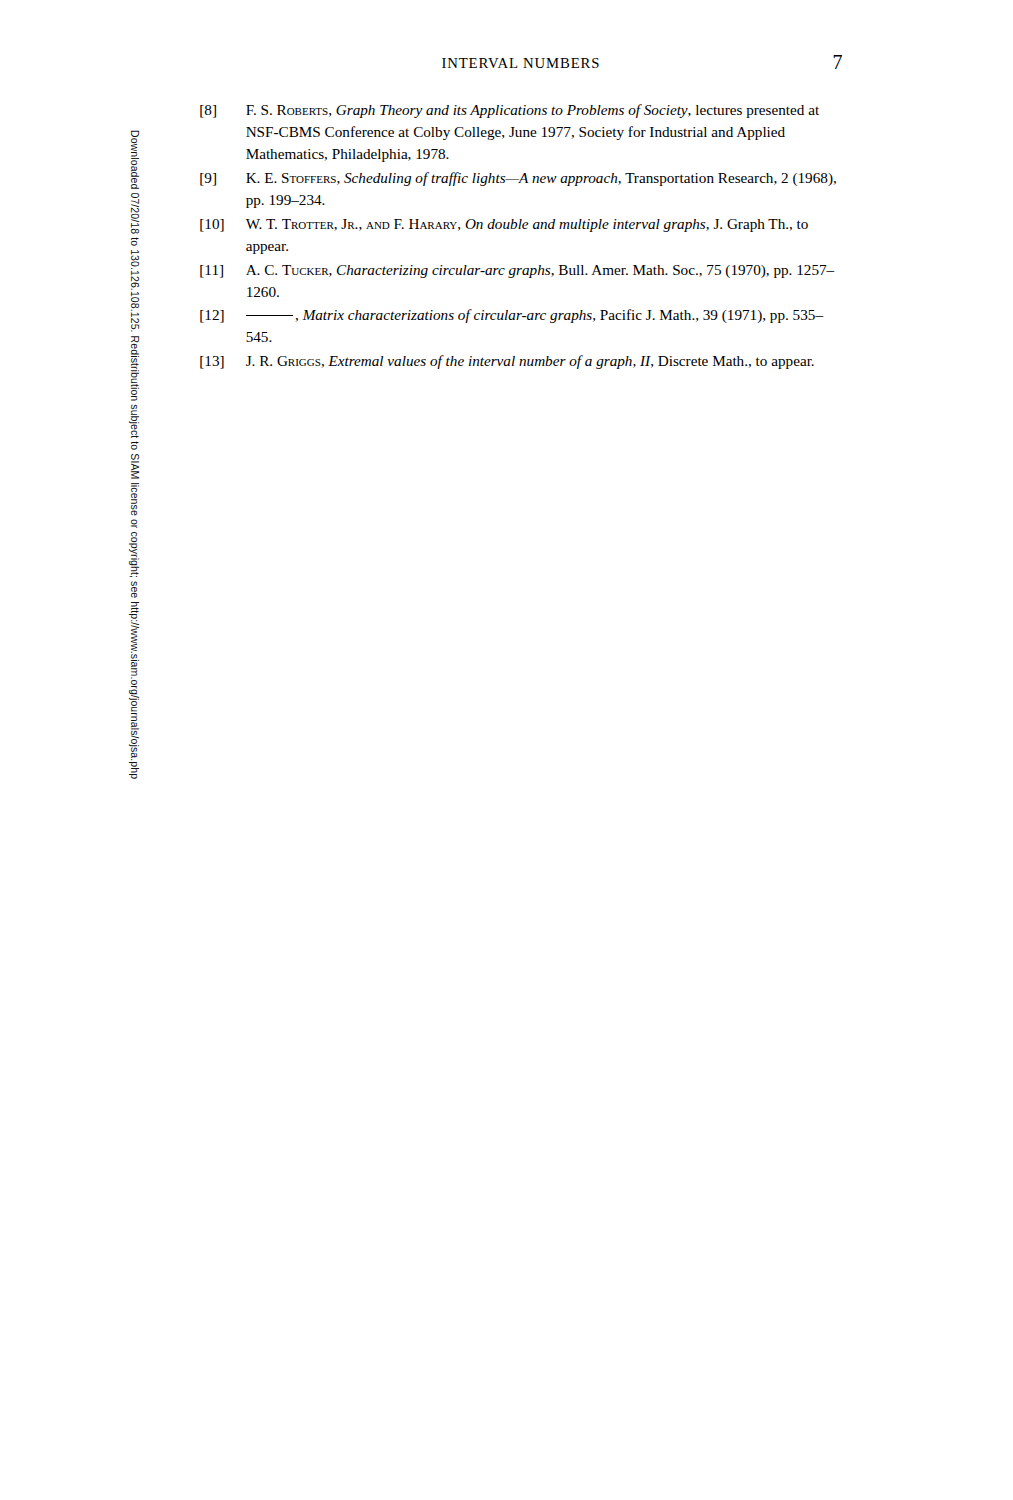Downloaded 07/20/18 to 130.126.108.125. Redistribution subject to SIAM license or copyright; see http://www.siam.org/journals/ojsa.php
INTERVAL NUMBERS 7
[8] F. S. Roberts, Graph Theory and its Applications to Problems of Society, lectures presented at NSF-CBMS Conference at Colby College, June 1977, Society for Industrial and Applied Mathematics, Philadelphia, 1978.
[9] K. E. Stoffers, Scheduling of traffic lights—A new approach, Transportation Research, 2 (1968), pp. 199–234.
[10] W. T. Trotter, Jr., and F. Harary, On double and multiple interval graphs, J. Graph Th., to appear.
[11] A. C. Tucker, Characterizing circular-arc graphs, Bull. Amer. Math. Soc., 75 (1970), pp. 1257–1260.
[12] , Matrix characterizations of circular-arc graphs, Pacific J. Math., 39 (1971), pp. 535–545.
[13] J. R. Griggs, Extremal values of the interval number of a graph, II, Discrete Math., to appear.